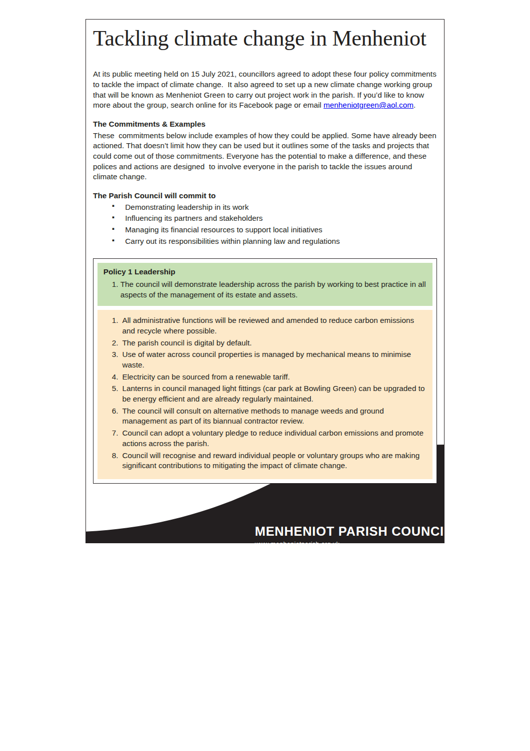MENHENIOT PARISH COUNCIL
www.menheniotparish.org.uk
Tackling climate change in Menheniot
At its public meeting held on 15 July 2021, councillors agreed to adopt these four policy commitments to tackle the impact of climate change. It also agreed to set up a new climate change working group that will be known as Menheniot Green to carry out project work in the parish. If you’d like to know more about the group, search online for its Facebook page or email menheniotgreen@aol.com.
The Commitments & Examples
These commitments below include examples of how they could be applied. Some have already been actioned. That doesn’t limit how they can be used but it outlines some of the tasks and projects that could come out of those commitments. Everyone has the potential to make a difference, and these polices and actions are designed to involve everyone in the parish to tackle the issues around climate change.
The Parish Council will commit to
Demonstrating leadership in its work
Influencing its partners and stakeholders
Managing its financial resources to support local initiatives
Carry out its responsibilities within planning law and regulations
Policy 1 Leadership
The council will demonstrate leadership across the parish by working to best practice in all aspects of the management of its estate and assets.
All administrative functions will be reviewed and amended to reduce carbon emissions and recycle where possible.
The parish council is digital by default.
Use of water across council properties is managed by mechanical means to minimise waste.
Electricity can be sourced from a renewable tariff.
Lanterns in council managed light fittings (car park at Bowling Green) can be upgraded to be energy efficient and are already regularly maintained.
The council will consult on alternative methods to manage weeds and ground management as part of its biannual contractor review.
Council can adopt a voluntary pledge to reduce individual carbon emissions and promote actions across the parish.
Council will recognise and reward individual people or voluntary groups who are making significant contributions to mitigating the impact of climate change.